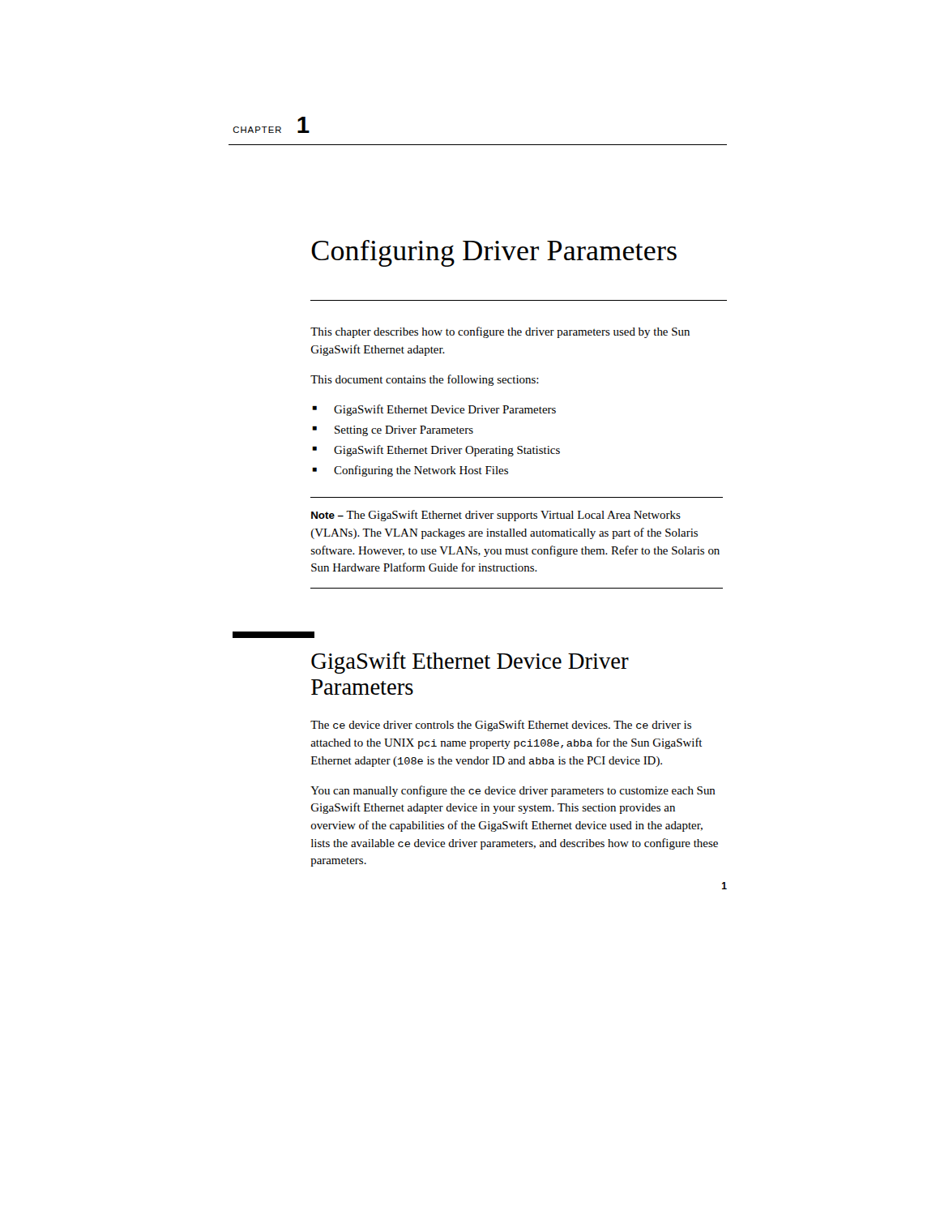Chapter 1
Configuring Driver Parameters
This chapter describes how to configure the driver parameters used by the Sun GigaSwift Ethernet adapter.
This document contains the following sections:
GigaSwift Ethernet Device Driver Parameters
Setting ce Driver Parameters
GigaSwift Ethernet Driver Operating Statistics
Configuring the Network Host Files
Note – The GigaSwift Ethernet driver supports Virtual Local Area Networks (VLANs). The VLAN packages are installed automatically as part of the Solaris software. However, to use VLANs, you must configure them. Refer to the Solaris on Sun Hardware Platform Guide for instructions.
GigaSwift Ethernet Device Driver
Parameters
The ce device driver controls the GigaSwift Ethernet devices. The ce driver is attached to the UNIX pci name property pci108e,abba for the Sun GigaSwift Ethernet adapter (108e is the vendor ID and abba is the PCI device ID).
You can manually configure the ce device driver parameters to customize each Sun GigaSwift Ethernet adapter device in your system. This section provides an overview of the capabilities of the GigaSwift Ethernet device used in the adapter, lists the available ce device driver parameters, and describes how to configure these parameters.
1